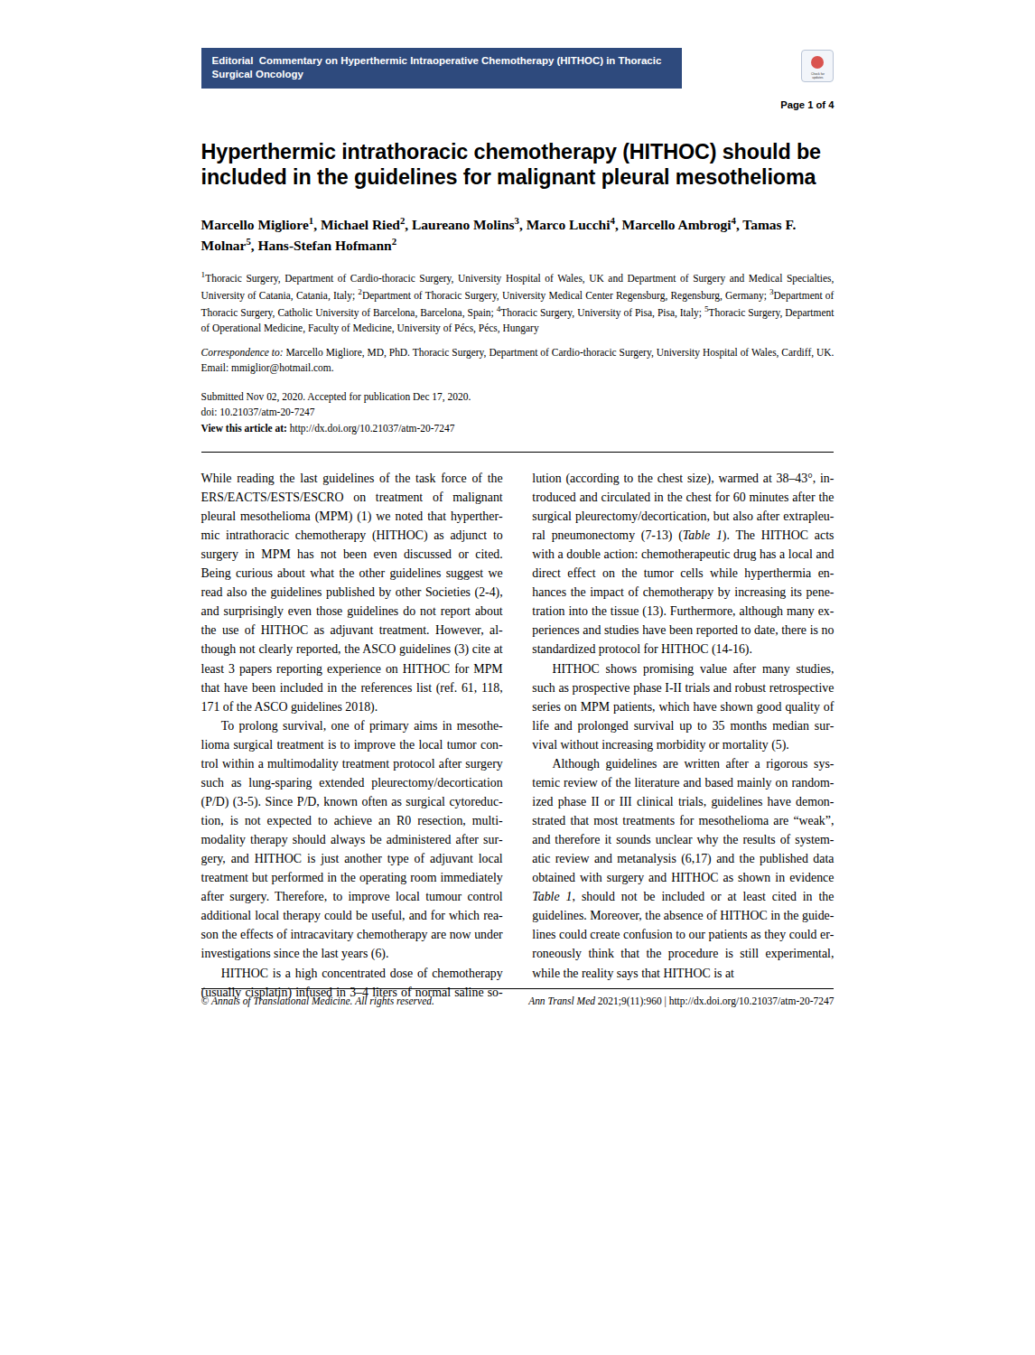Editorial Commentary on Hyperthermic Intraoperative Chemotherapy (HITHOC) in Thoracic Surgical Oncology
Page 1 of 4
Hyperthermic intrathoracic chemotherapy (HITHOC) should be included in the guidelines for malignant pleural mesothelioma
Marcello Migliore1, Michael Ried2, Laureano Molins3, Marco Lucchi4, Marcello Ambrogi4, Tamas F. Molnar5, Hans-Stefan Hofmann2
1Thoracic Surgery, Department of Cardio-thoracic Surgery, University Hospital of Wales, UK and Department of Surgery and Medical Specialties, University of Catania, Catania, Italy; 2Department of Thoracic Surgery, University Medical Center Regensburg, Regensburg, Germany; 3Department of Thoracic Surgery, Catholic University of Barcelona, Barcelona, Spain; 4Thoracic Surgery, University of Pisa, Pisa, Italy; 5Thoracic Surgery, Department of Operational Medicine, Faculty of Medicine, University of Pécs, Pécs, Hungary
Correspondence to: Marcello Migliore, MD, PhD. Thoracic Surgery, Department of Cardio-thoracic Surgery, University Hospital of Wales, Cardiff, UK. Email: mmiglior@hotmail.com.
Submitted Nov 02, 2020. Accepted for publication Dec 17, 2020.
doi: 10.21037/atm-20-7247
View this article at: http://dx.doi.org/10.21037/atm-20-7247
While reading the last guidelines of the task force of the ERS/EACTS/ESTS/ESCRO on treatment of malignant pleural mesothelioma (MPM) (1) we noted that hyperthermic intrathoracic chemotherapy (HITHOC) as adjunct to surgery in MPM has not been even discussed or cited. Being curious about what the other guidelines suggest we read also the guidelines published by other Societies (2-4), and surprisingly even those guidelines do not report about the use of HITHOC as adjuvant treatment. However, although not clearly reported, the ASCO guidelines (3) cite at least 3 papers reporting experience on HITHOC for MPM that have been included in the references list (ref. 61, 118, 171 of the ASCO guidelines 2018).
To prolong survival, one of primary aims in mesothelioma surgical treatment is to improve the local tumor control within a multimodality treatment protocol after surgery such as lung-sparing extended pleurectomy/decortication (P/D) (3-5). Since P/D, known often as surgical cytoreduction, is not expected to achieve an R0 resection, multimodality therapy should always be administered after surgery, and HITHOC is just another type of adjuvant local treatment but performed in the operating room immediately after surgery. Therefore, to improve local tumour control additional local therapy could be useful, and for which reason the effects of intracavitary chemotherapy are now under investigations since the last years (6).
HITHOC is a high concentrated dose of chemotherapy (usually cisplatin) infused in 3–4 liters of normal saline solution (according to the chest size), warmed at 38–43°, introduced and circulated in the chest for 60 minutes after the surgical pleurectomy/decortication, but also after extrapleural pneumonectomy (7-13) (Table 1). The HITHOC acts with a double action: chemotherapeutic drug has a local and direct effect on the tumor cells while hyperthermia enhances the impact of chemotherapy by increasing its penetration into the tissue (13). Furthermore, although many experiences and studies have been reported to date, there is no standardized protocol for HITHOC (14-16).
HITHOC shows promising value after many studies, such as prospective phase I-II trials and robust retrospective series on MPM patients, which have shown good quality of life and prolonged survival up to 35 months median survival without increasing morbidity or mortality (5).
Although guidelines are written after a rigorous systemic review of the literature and based mainly on randomized phase II or III clinical trials, guidelines have demonstrated that most treatments for mesothelioma are “weak”, and therefore it sounds unclear why the results of systematic review and metanalysis (6,17) and the published data obtained with surgery and HITHOC as shown in evidence Table 1, should not be included or at least cited in the guidelines. Moreover, the absence of HITHOC in the guidelines could create confusion to our patients as they could erroneously think that the procedure is still experimental, while the reality says that HITHOC is at
© Annals of Translational Medicine. All rights reserved.
Ann Transl Med 2021;9(11):960 | http://dx.doi.org/10.21037/atm-20-7247